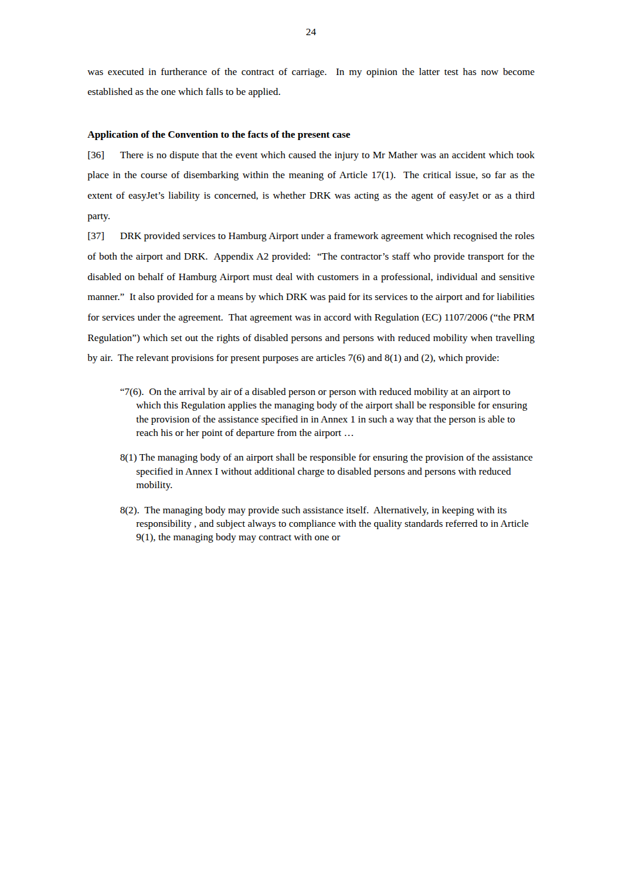24
was executed in furtherance of the contract of carriage. In my opinion the latter test has now become established as the one which falls to be applied.
Application of the Convention to the facts of the present case
[36] There is no dispute that the event which caused the injury to Mr Mather was an accident which took place in the course of disembarking within the meaning of Article 17(1). The critical issue, so far as the extent of easyJet’s liability is concerned, is whether DRK was acting as the agent of easyJet or as a third party.
[37] DRK provided services to Hamburg Airport under a framework agreement which recognised the roles of both the airport and DRK. Appendix A2 provided: “The contractor’s staff who provide transport for the disabled on behalf of Hamburg Airport must deal with customers in a professional, individual and sensitive manner.” It also provided for a means by which DRK was paid for its services to the airport and for liabilities for services under the agreement. That agreement was in accord with Regulation (EC) 1107/2006 (“the PRM Regulation”) which set out the rights of disabled persons and persons with reduced mobility when travelling by air. The relevant provisions for present purposes are articles 7(6) and 8(1) and (2), which provide:
“7(6). On the arrival by air of a disabled person or person with reduced mobility at an airport to which this Regulation applies the managing body of the airport shall be responsible for ensuring the provision of the assistance specified in in Annex 1 in such a way that the person is able to reach his or her point of departure from the airport …
8(1) The managing body of an airport shall be responsible for ensuring the provision of the assistance specified in Annex I without additional charge to disabled persons and persons with reduced mobility.
8(2). The managing body may provide such assistance itself. Alternatively, in keeping with its responsibility , and subject always to compliance with the quality standards referred to in Article 9(1), the managing body may contract with one or